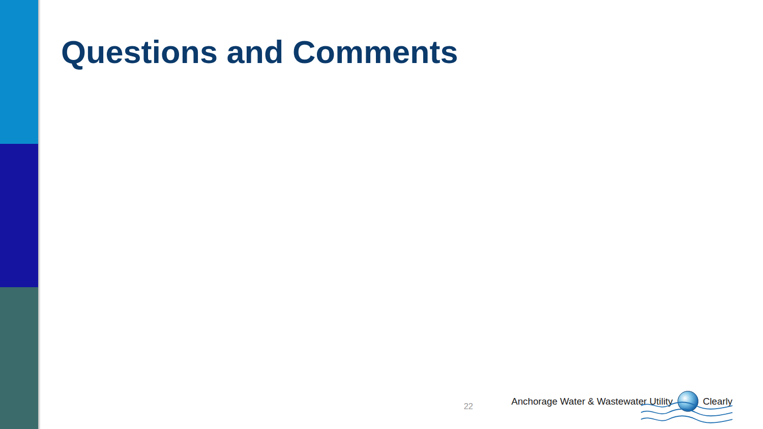Questions and Comments
22
Anchorage Water & Wastewater Utility Clearly